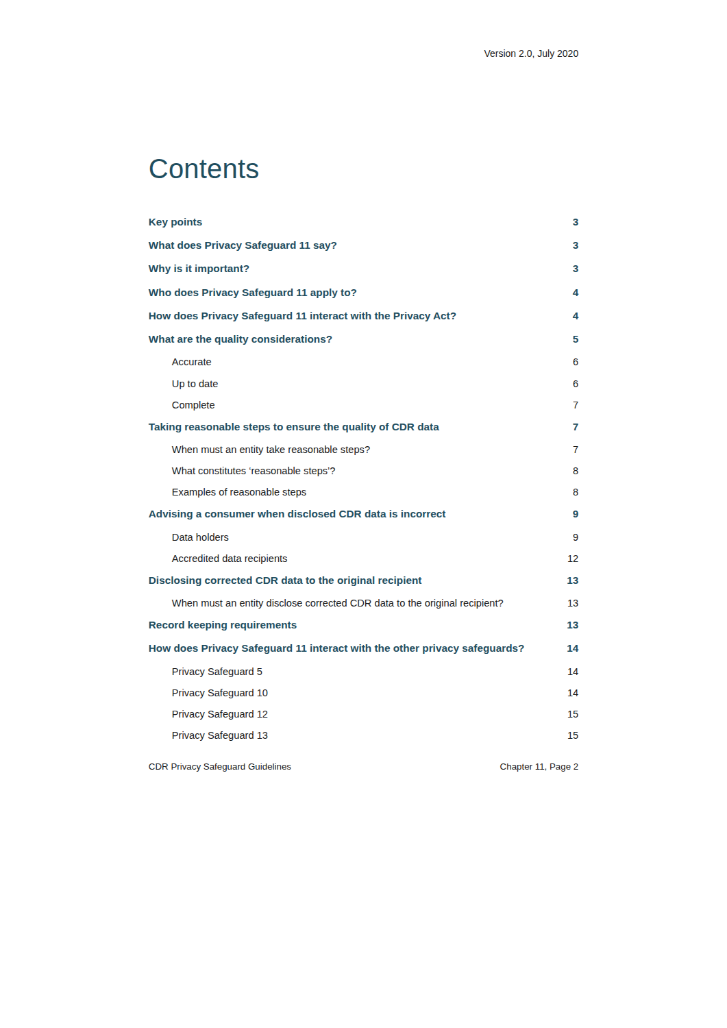Version 2.0, July 2020
Contents
Key points 3
What does Privacy Safeguard 11 say?3
Why is it important?3
Who does Privacy Safeguard 11 apply to?4
How does Privacy Safeguard 11 interact with the Privacy Act?4
What are the quality considerations?5
Accurate 6
Up to date 6
Complete 7
Taking reasonable steps to ensure the quality of CDR data 7
When must an entity take reasonable steps?7
What constitutes ‘reasonable steps’?8
Examples of reasonable steps 8
Advising a consumer when disclosed CDR data is incorrect 9
Data holders 9
Accredited data recipients 12
Disclosing corrected CDR data to the original recipient 13
When must an entity disclose corrected CDR data to the original recipient?13
Record keeping requirements 13
How does Privacy Safeguard 11 interact with the other privacy safeguards?14
Privacy Safeguard 514
Privacy Safeguard 1014
Privacy Safeguard 1215
Privacy Safeguard 1315
CDR Privacy Safeguard Guidelines Chapter 11, Page 2